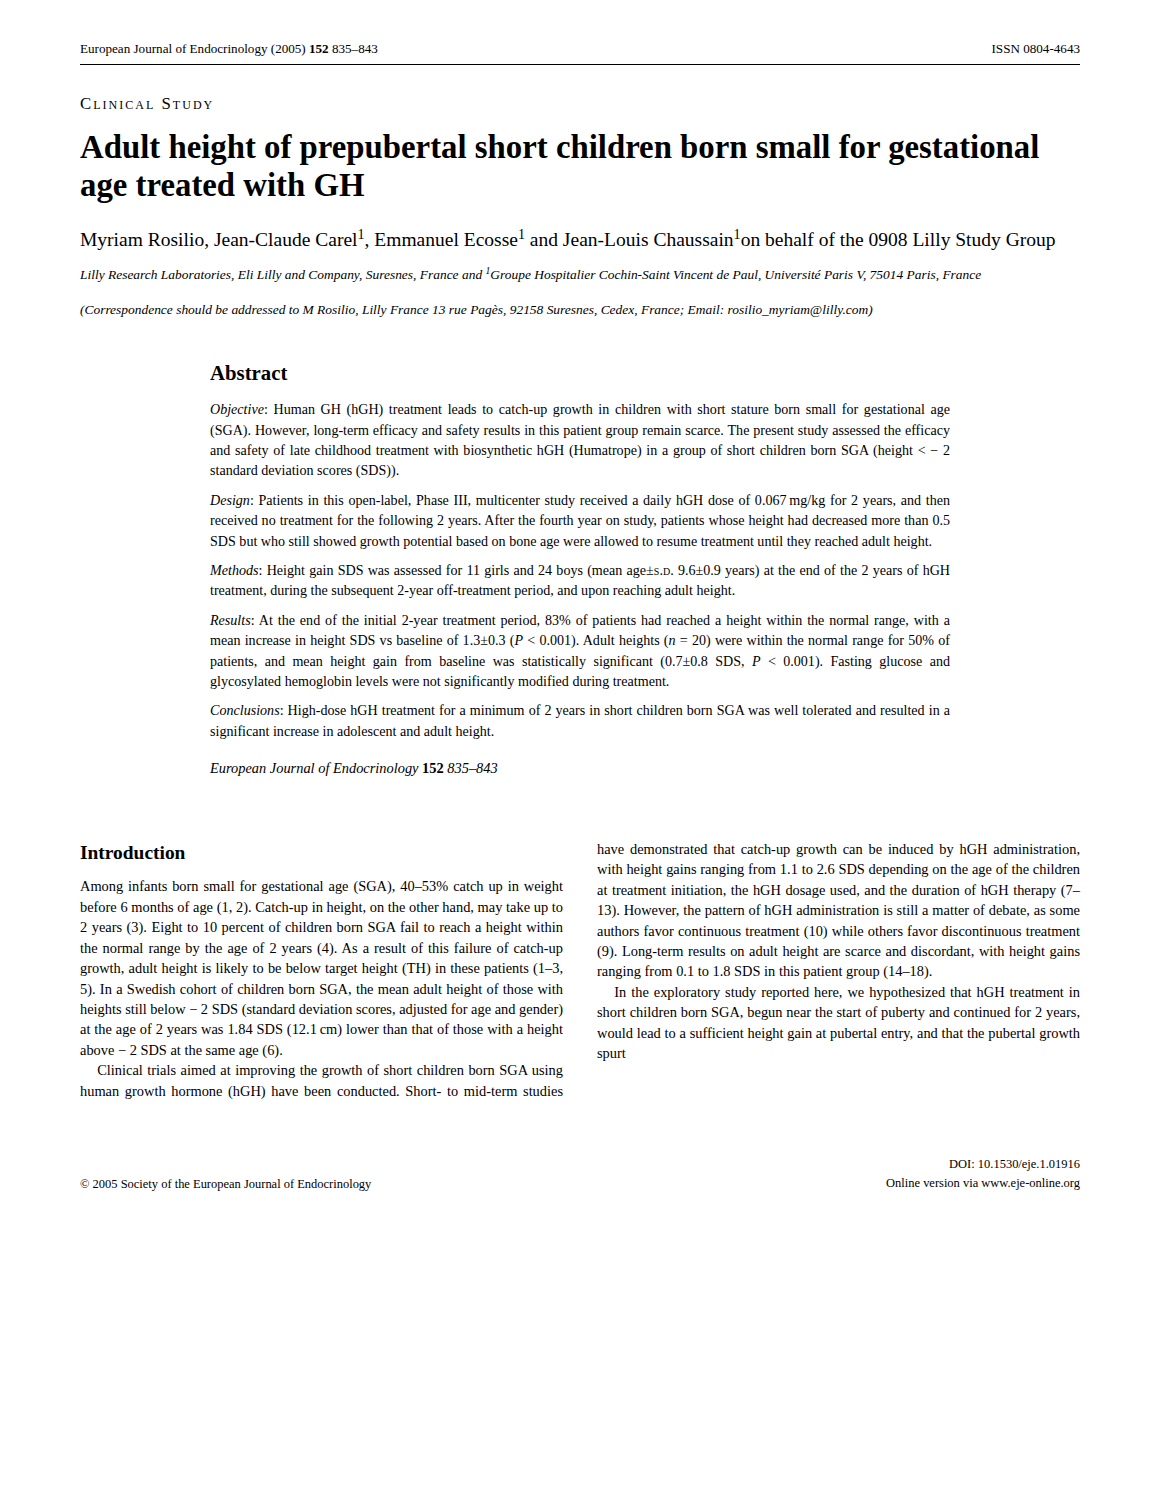European Journal of Endocrinology (2005) 152 835–843 ISSN 0804-4643
Clinical Study
Adult height of prepubertal short children born small for gestational age treated with GH
Myriam Rosilio, Jean-Claude Carel1, Emmanuel Ecosse1 and Jean-Louis Chaussain1on behalf of the 0908 Lilly Study Group
Lilly Research Laboratories, Eli Lilly and Company, Suresnes, France and 1Groupe Hospitalier Cochin-Saint Vincent de Paul, Université Paris V, 75014 Paris, France
(Correspondence should be addressed to M Rosilio, Lilly France 13 rue Pagès, 92158 Suresnes, Cedex, France; Email: rosilio_myriam@lilly.com)
Abstract
Objective: Human GH (hGH) treatment leads to catch-up growth in children with short stature born small for gestational age (SGA). However, long-term efficacy and safety results in this patient group remain scarce. The present study assessed the efficacy and safety of late childhood treatment with biosynthetic hGH (Humatrope) in a group of short children born SGA (height < − 2 standard deviation scores (SDS)).
Design: Patients in this open-label, Phase III, multicenter study received a daily hGH dose of 0.067 mg/kg for 2 years, and then received no treatment for the following 2 years. After the fourth year on study, patients whose height had decreased more than 0.5 SDS but who still showed growth potential based on bone age were allowed to resume treatment until they reached adult height.
Methods: Height gain SDS was assessed for 11 girls and 24 boys (mean age±s.d. 9.6±0.9 years) at the end of the 2 years of hGH treatment, during the subsequent 2-year off-treatment period, and upon reaching adult height.
Results: At the end of the initial 2-year treatment period, 83% of patients had reached a height within the normal range, with a mean increase in height SDS vs baseline of 1.3±0.3 (P < 0.001). Adult heights (n = 20) were within the normal range for 50% of patients, and mean height gain from baseline was statistically significant (0.7±0.8 SDS, P < 0.001). Fasting glucose and glycosylated hemoglobin levels were not significantly modified during treatment.
Conclusions: High-dose hGH treatment for a minimum of 2 years in short children born SGA was well tolerated and resulted in a significant increase in adolescent and adult height.
European Journal of Endocrinology 152 835–843
Introduction
Among infants born small for gestational age (SGA), 40–53% catch up in weight before 6 months of age (1, 2). Catch-up in height, on the other hand, may take up to 2 years (3). Eight to 10 percent of children born SGA fail to reach a height within the normal range by the age of 2 years (4). As a result of this failure of catch-up growth, adult height is likely to be below target height (TH) in these patients (1–3, 5). In a Swedish cohort of children born SGA, the mean adult height of those with heights still below − 2 SDS (standard deviation scores, adjusted for age and gender) at the age of 2 years was 1.84 SDS (12.1 cm) lower than that of those with a height above − 2 SDS at the same age (6).
Clinical trials aimed at improving the growth of short children born SGA using human growth hormone (hGH) have been conducted. Short- to mid-term studies have demonstrated that catch-up growth can be induced by hGH administration, with height gains ranging from 1.1 to 2.6 SDS depending on the age of the children at treatment initiation, the hGH dosage used, and the duration of hGH therapy (7–13). However, the pattern of hGH administration is still a matter of debate, as some authors favor continuous treatment (10) while others favor discontinuous treatment (9). Long-term results on adult height are scarce and discordant, with height gains ranging from 0.1 to 1.8 SDS in this patient group (14–18).
In the exploratory study reported here, we hypothesized that hGH treatment in short children born SGA, begun near the start of puberty and continued for 2 years, would lead to a sufficient height gain at pubertal entry, and that the pubertal growth spurt
© 2005 Society of the European Journal of Endocrinology
DOI: 10.1530/eje.1.01916
Online version via www.eje-online.org